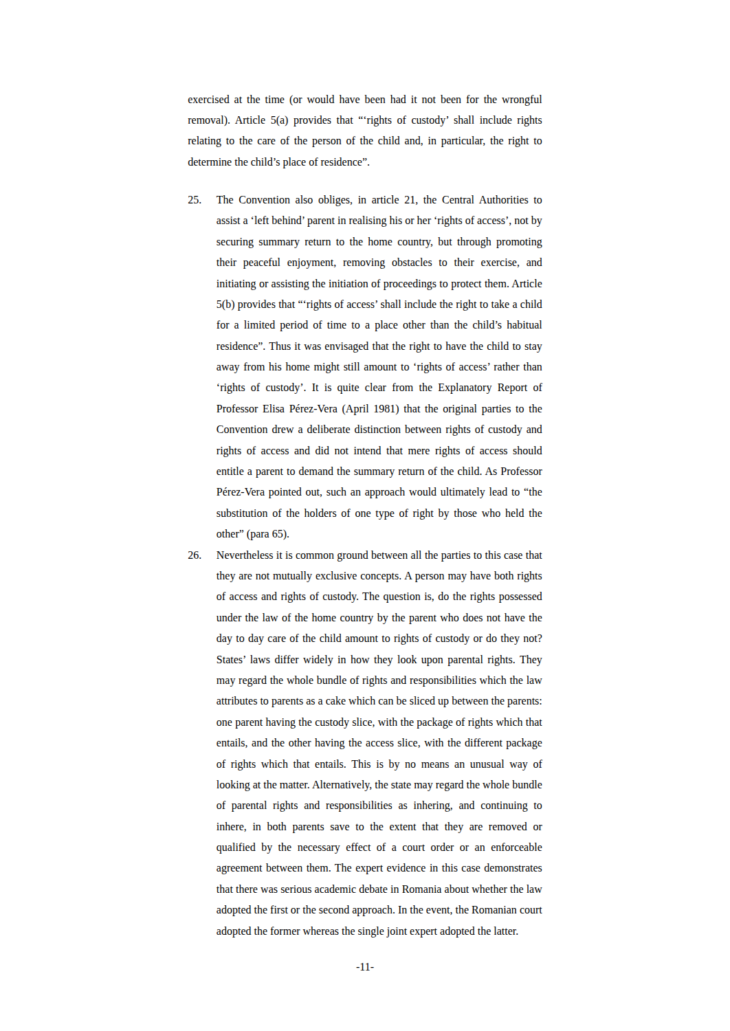exercised at the time (or would have been had it not been for the wrongful removal). Article 5(a) provides that “‘rights of custody’ shall include rights relating to the care of the person of the child and, in particular, the right to determine the child’s place of residence”.
25.
The Convention also obliges, in article 21, the Central Authorities to assist a ‘left behind’ parent in realising his or her ‘rights of access’, not by securing summary return to the home country, but through promoting their peaceful enjoyment, removing obstacles to their exercise, and initiating or assisting the initiation of proceedings to protect them. Article 5(b) provides that “‘rights of access’ shall include the right to take a child for a limited period of time to a place other than the child’s habitual residence”. Thus it was envisaged that the right to have the child to stay away from his home might still amount to ‘rights of access’ rather than ‘rights of custody’. It is quite clear from the Explanatory Report of Professor Elisa Pérez-Vera (April 1981) that the original parties to the Convention drew a deliberate distinction between rights of custody and rights of access and did not intend that mere rights of access should entitle a parent to demand the summary return of the child. As Professor Pérez-Vera pointed out, such an approach would ultimately lead to “the substitution of the holders of one type of right by those who held the other” (para 65).
26.
Nevertheless it is common ground between all the parties to this case that they are not mutually exclusive concepts. A person may have both rights of access and rights of custody. The question is, do the rights possessed under the law of the home country by the parent who does not have the day to day care of the child amount to rights of custody or do they not? States’ laws differ widely in how they look upon parental rights. They may regard the whole bundle of rights and responsibilities which the law attributes to parents as a cake which can be sliced up between the parents: one parent having the custody slice, with the package of rights which that entails, and the other having the access slice, with the different package of rights which that entails. This is by no means an unusual way of looking at the matter. Alternatively, the state may regard the whole bundle of parental rights and responsibilities as inhering, and continuing to inhere, in both parents save to the extent that they are removed or qualified by the necessary effect of a court order or an enforceable agreement between them. The expert evidence in this case demonstrates that there was serious academic debate in Romania about whether the law adopted the first or the second approach. In the event, the Romanian court adopted the former whereas the single joint expert adopted the latter.
-11-